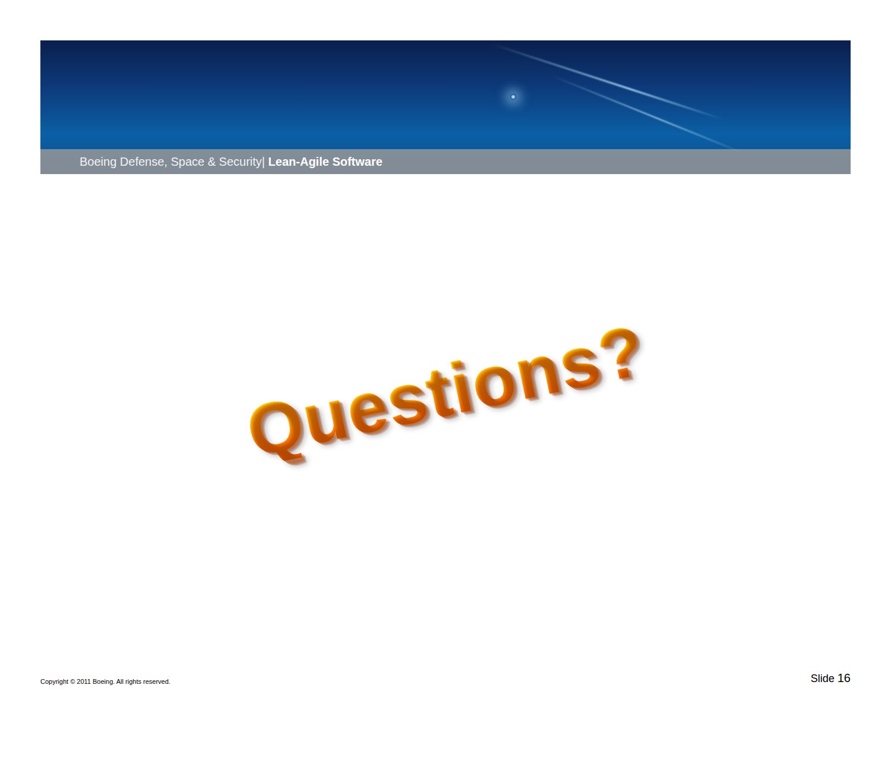Boeing Defense, Space & Security| Lean-Agile Software
Questions?
Copyright © 2011 Boeing. All rights reserved.
Slide 16